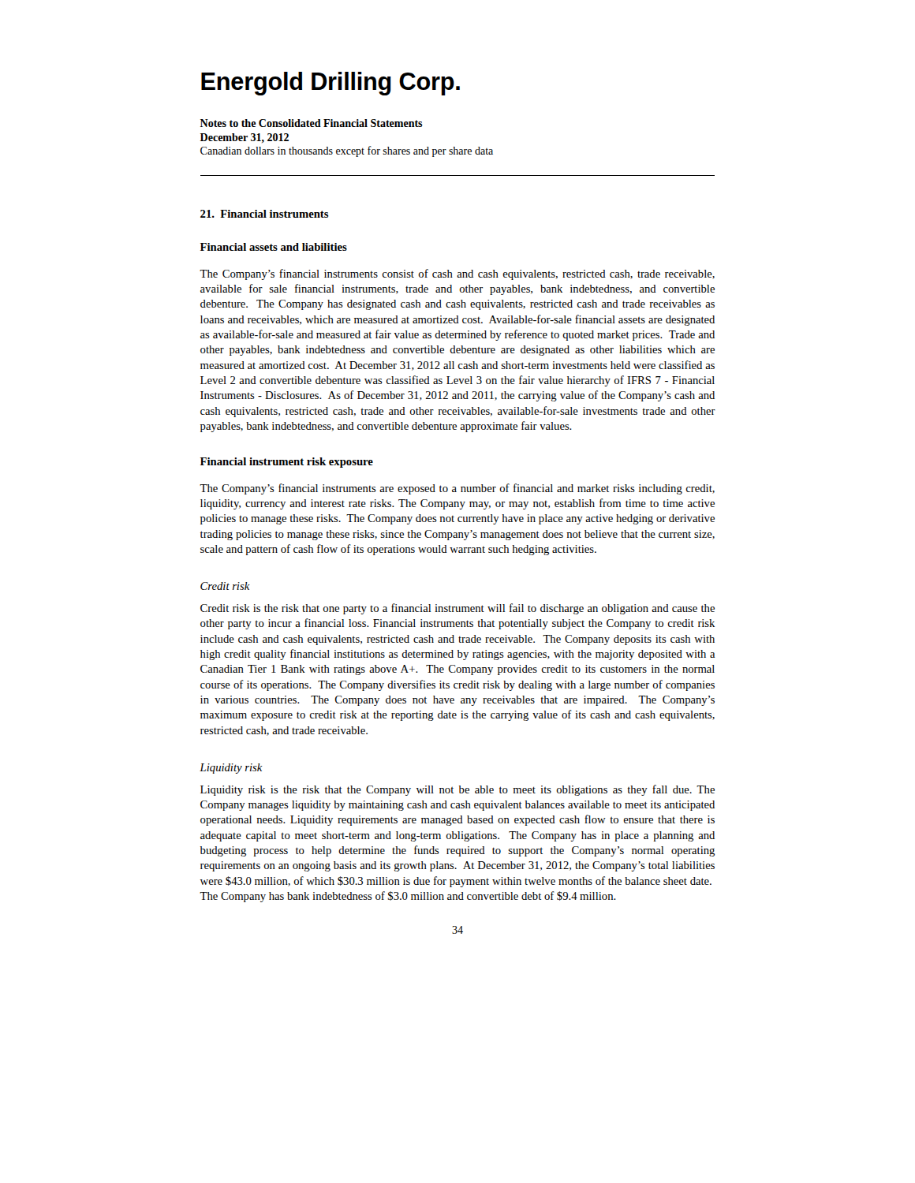Energold Drilling Corp.
Notes to the Consolidated Financial Statements
December 31, 2012
Canadian dollars in thousands except for shares and per share data
21. Financial instruments
Financial assets and liabilities
The Company’s financial instruments consist of cash and cash equivalents, restricted cash, trade receivable, available for sale financial instruments, trade and other payables, bank indebtedness, and convertible debenture. The Company has designated cash and cash equivalents, restricted cash and trade receivables as loans and receivables, which are measured at amortized cost. Available-for-sale financial assets are designated as available-for-sale and measured at fair value as determined by reference to quoted market prices. Trade and other payables, bank indebtedness and convertible debenture are designated as other liabilities which are measured at amortized cost. At December 31, 2012 all cash and short-term investments held were classified as Level 2 and convertible debenture was classified as Level 3 on the fair value hierarchy of IFRS 7 - Financial Instruments - Disclosures. As of December 31, 2012 and 2011, the carrying value of the Company’s cash and cash equivalents, restricted cash, trade and other receivables, available-for-sale investments trade and other payables, bank indebtedness, and convertible debenture approximate fair values.
Financial instrument risk exposure
The Company’s financial instruments are exposed to a number of financial and market risks including credit, liquidity, currency and interest rate risks. The Company may, or may not, establish from time to time active policies to manage these risks. The Company does not currently have in place any active hedging or derivative trading policies to manage these risks, since the Company’s management does not believe that the current size, scale and pattern of cash flow of its operations would warrant such hedging activities.
Credit risk
Credit risk is the risk that one party to a financial instrument will fail to discharge an obligation and cause the other party to incur a financial loss. Financial instruments that potentially subject the Company to credit risk include cash and cash equivalents, restricted cash and trade receivable. The Company deposits its cash with high credit quality financial institutions as determined by ratings agencies, with the majority deposited with a Canadian Tier 1 Bank with ratings above A+. The Company provides credit to its customers in the normal course of its operations. The Company diversifies its credit risk by dealing with a large number of companies in various countries. The Company does not have any receivables that are impaired. The Company’s maximum exposure to credit risk at the reporting date is the carrying value of its cash and cash equivalents, restricted cash, and trade receivable.
Liquidity risk
Liquidity risk is the risk that the Company will not be able to meet its obligations as they fall due. The Company manages liquidity by maintaining cash and cash equivalent balances available to meet its anticipated operational needs. Liquidity requirements are managed based on expected cash flow to ensure that there is adequate capital to meet short-term and long-term obligations. The Company has in place a planning and budgeting process to help determine the funds required to support the Company’s normal operating requirements on an ongoing basis and its growth plans. At December 31, 2012, the Company’s total liabilities were $43.0 million, of which $30.3 million is due for payment within twelve months of the balance sheet date. The Company has bank indebtedness of $3.0 million and convertible debt of $9.4 million.
34